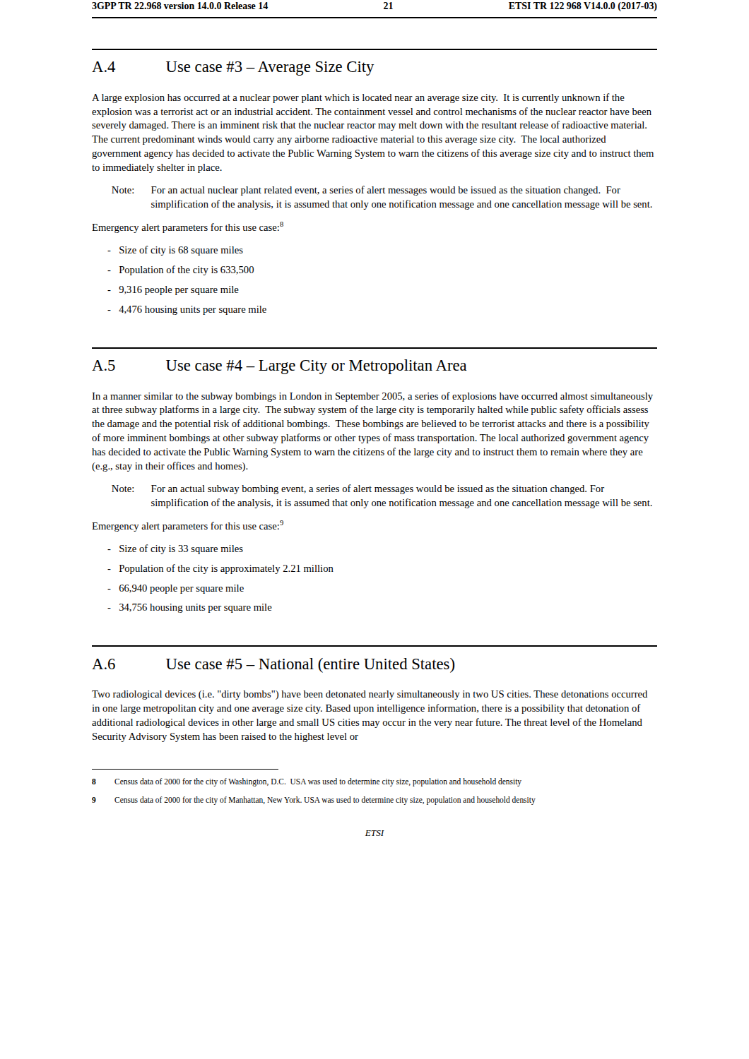3GPP TR 22.968 version 14.0.0 Release 14 21 ETSI TR 122 968 V14.0.0 (2017-03)
A.4 Use case #3 – Average Size City
A large explosion has occurred at a nuclear power plant which is located near an average size city. It is currently unknown if the explosion was a terrorist act or an industrial accident. The containment vessel and control mechanisms of the nuclear reactor have been severely damaged. There is an imminent risk that the nuclear reactor may melt down with the resultant release of radioactive material. The current predominant winds would carry any airborne radioactive material to this average size city. The local authorized government agency has decided to activate the Public Warning System to warn the citizens of this average size city and to instruct them to immediately shelter in place.
Note: For an actual nuclear plant related event, a series of alert messages would be issued as the situation changed. For simplification of the analysis, it is assumed that only one notification message and one cancellation message will be sent.
Emergency alert parameters for this use case:8
Size of city is 68 square miles
Population of the city is 633,500
9,316 people per square mile
4,476 housing units per square mile
A.5 Use case #4 – Large City or Metropolitan Area
In a manner similar to the subway bombings in London in September 2005, a series of explosions have occurred almost simultaneously at three subway platforms in a large city. The subway system of the large city is temporarily halted while public safety officials assess the damage and the potential risk of additional bombings. These bombings are believed to be terrorist attacks and there is a possibility of more imminent bombings at other subway platforms or other types of mass transportation. The local authorized government agency has decided to activate the Public Warning System to warn the citizens of the large city and to instruct them to remain where they are (e.g., stay in their offices and homes).
Note: For an actual subway bombing event, a series of alert messages would be issued as the situation changed. For simplification of the analysis, it is assumed that only one notification message and one cancellation message will be sent.
Emergency alert parameters for this use case:9
Size of city is 33 square miles
Population of the city is approximately 2.21 million
66,940 people per square mile
34,756 housing units per square mile
A.6 Use case #5 – National (entire United States)
Two radiological devices (i.e. "dirty bombs") have been detonated nearly simultaneously in two US cities. These detonations occurred in one large metropolitan city and one average size city. Based upon intelligence information, there is a possibility that detonation of additional radiological devices in other large and small US cities may occur in the very near future. The threat level of the Homeland Security Advisory System has been raised to the highest level or
8 Census data of 2000 for the city of Washington, D.C. USA was used to determine city size, population and household density
9 Census data of 2000 for the city of Manhattan, New York. USA was used to determine city size, population and household density
ETSI